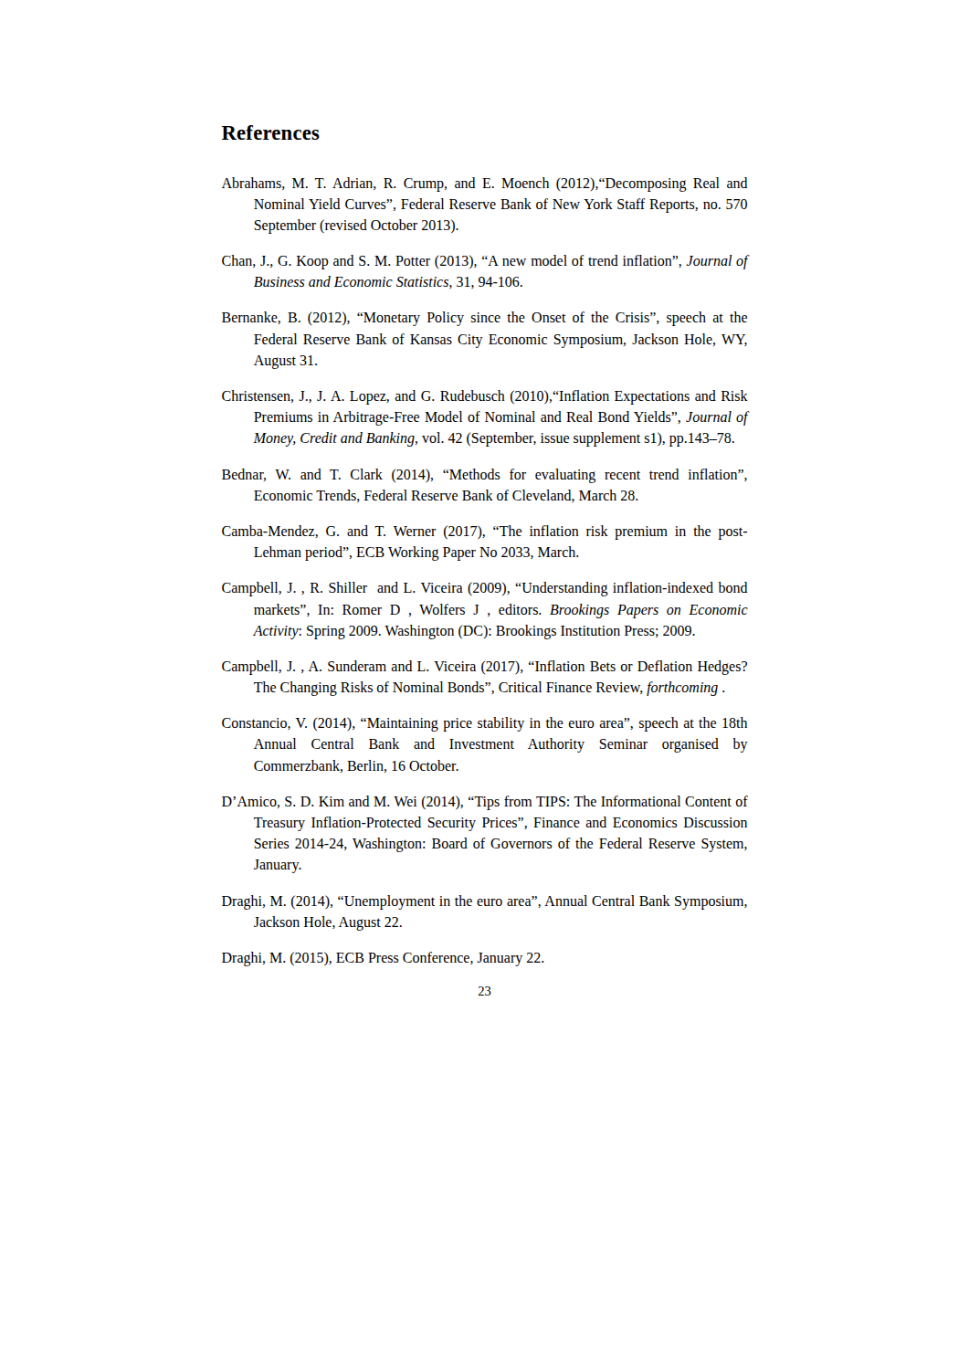References
Abrahams, M. T. Adrian, R. Crump, and E. Moench (2012),“Decomposing Real and Nominal Yield Curves”, Federal Reserve Bank of New York Staff Reports, no. 570 September (revised October 2013).
Chan, J., G. Koop and S. M. Potter (2013), “A new model of trend inflation”, Journal of Business and Economic Statistics, 31, 94-106.
Bernanke, B. (2012), “Monetary Policy since the Onset of the Crisis”, speech at the Federal Reserve Bank of Kansas City Economic Symposium, Jackson Hole, WY, August 31.
Christensen, J., J. A. Lopez, and G. Rudebusch (2010),“Inflation Expectations and Risk Premiums in Arbitrage-Free Model of Nominal and Real Bond Yields”, Journal of Money, Credit and Banking, vol. 42 (September, issue supplement s1), pp.143–78.
Bednar, W. and T. Clark (2014), “Methods for evaluating recent trend inflation”, Economic Trends, Federal Reserve Bank of Cleveland, March 28.
Camba-Mendez, G. and T. Werner (2017), “The inflation risk premium in the post-Lehman period”, ECB Working Paper No 2033, March.
Campbell, J. , R. Shiller and L. Viceira (2009), “Understanding inflation-indexed bond markets”, In: Romer D , Wolfers J , editors. Brookings Papers on Economic Activity: Spring 2009. Washington (DC): Brookings Institution Press; 2009.
Campbell, J. , A. Sunderam and L. Viceira (2017), “Inflation Bets or Deflation Hedges? The Changing Risks of Nominal Bonds”, Critical Finance Review, forthcoming .
Constancio, V. (2014), “Maintaining price stability in the euro area”, speech at the 18th Annual Central Bank and Investment Authority Seminar organised by Commerzbank, Berlin, 16 October.
D’Amico, S. D. Kim and M. Wei (2014), “Tips from TIPS: The Informational Content of Treasury Inflation-Protected Security Prices”, Finance and Economics Discussion Series 2014-24, Washington: Board of Governors of the Federal Reserve System, January.
Draghi, M. (2014), “Unemployment in the euro area”, Annual Central Bank Symposium, Jackson Hole, August 22.
Draghi, M. (2015), ECB Press Conference, January 22.
23